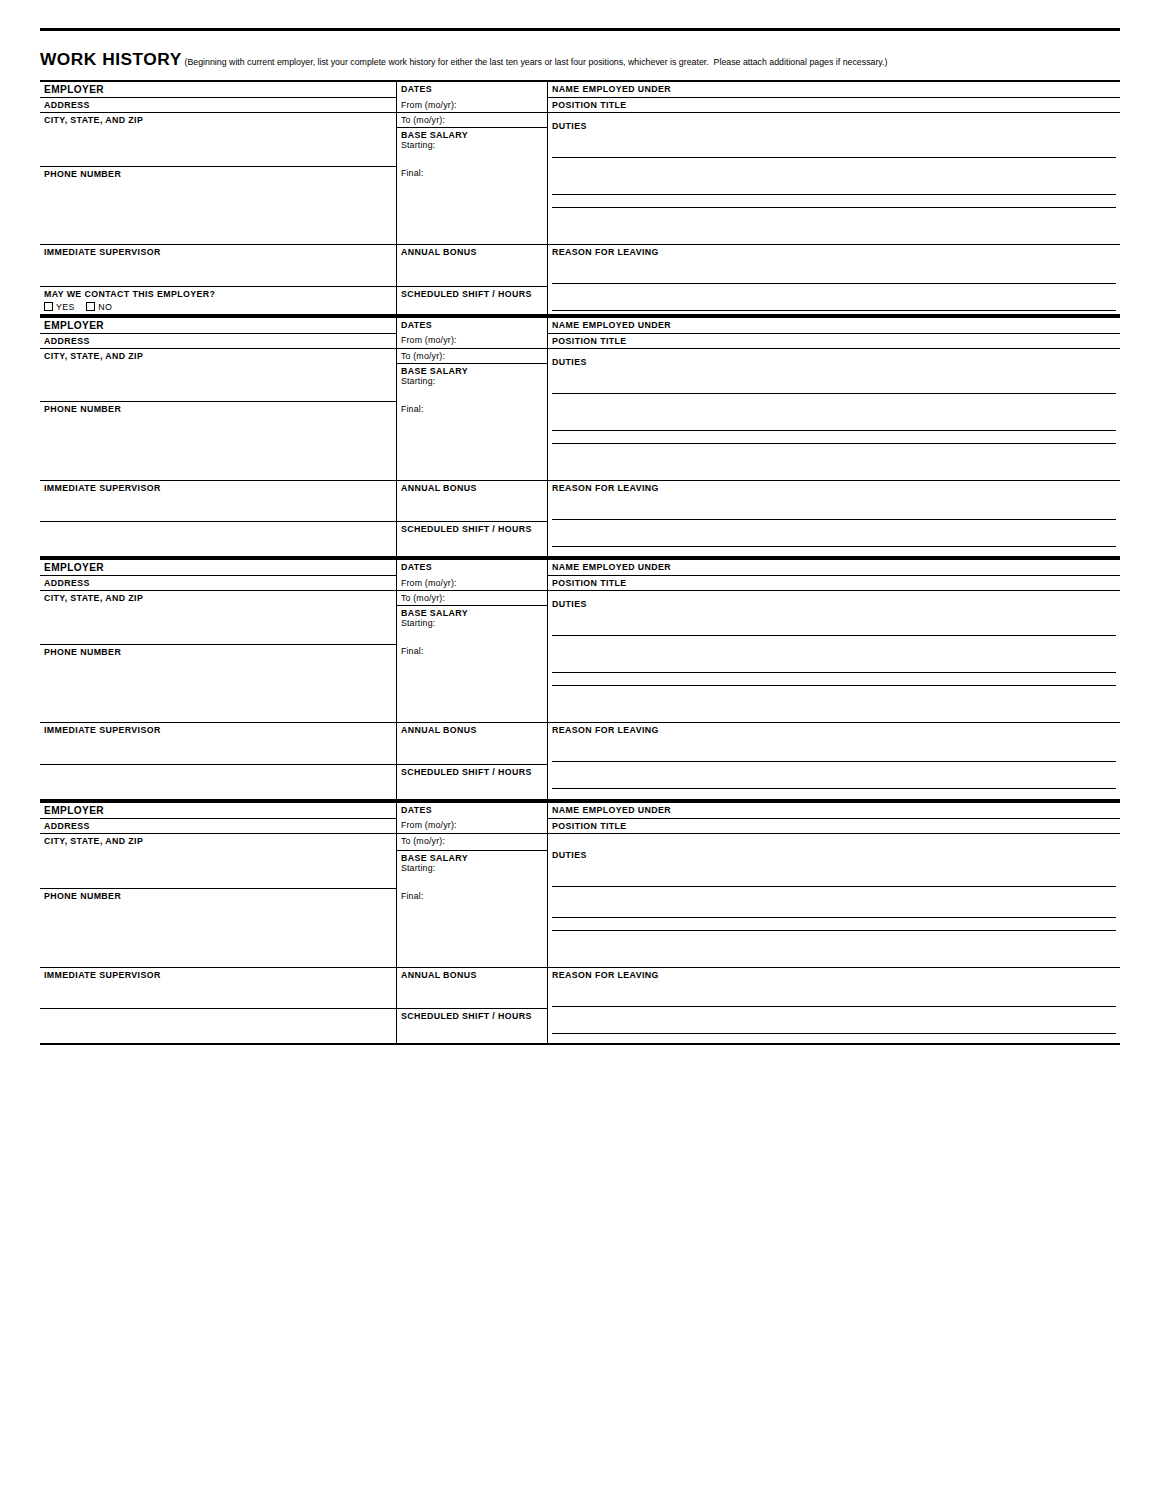WORK HISTORY
(Beginning with current employer, list your complete work history for either the last ten years or last four positions, whichever is greater. Please attach additional pages if necessary.)
| EMPLOYER | DATES | NAME EMPLOYED UNDER |
| ADDRESS | From (mo/yr): | POSITION TITLE |
| CITY, STATE, AND ZIP | To (mo/yr): | DUTIES |
| | BASE SALARY Starting: |
| PHONE NUMBER | Final: | |
| IMMEDIATE SUPERVISOR | ANNUAL BONUS | REASON FOR LEAVING |
| MAY WE CONTACT THIS EMPLOYER? YES NO | SCHEDULED SHIFT / HOURS | |
| EMPLOYER | DATES | NAME EMPLOYED UNDER |
| ADDRESS | From (mo/yr): | POSITION TITLE |
| CITY, STATE, AND ZIP | To (mo/yr): | DUTIES |
| | BASE SALARY Starting: |
| PHONE NUMBER | Final: | |
| IMMEDIATE SUPERVISOR | ANNUAL BONUS | REASON FOR LEAVING |
| | SCHEDULED SHIFT / HOURS | |
| EMPLOYER | DATES | NAME EMPLOYED UNDER |
| ADDRESS | From (mo/yr): | POSITION TITLE |
| CITY, STATE, AND ZIP | To (mo/yr): | DUTIES |
| | BASE SALARY Starting: |
| PHONE NUMBER | Final: | |
| IMMEDIATE SUPERVISOR | ANNUAL BONUS | REASON FOR LEAVING |
| | SCHEDULED SHIFT / HOURS | |
| EMPLOYER | DATES | NAME EMPLOYED UNDER |
| ADDRESS | From (mo/yr): | POSITION TITLE |
| CITY, STATE, AND ZIP | To (mo/yr): | DUTIES |
| | BASE SALARY Starting: |
| PHONE NUMBER | Final: | |
| IMMEDIATE SUPERVISOR | ANNUAL BONUS | REASON FOR LEAVING |
| | SCHEDULED SHIFT / HOURS | |